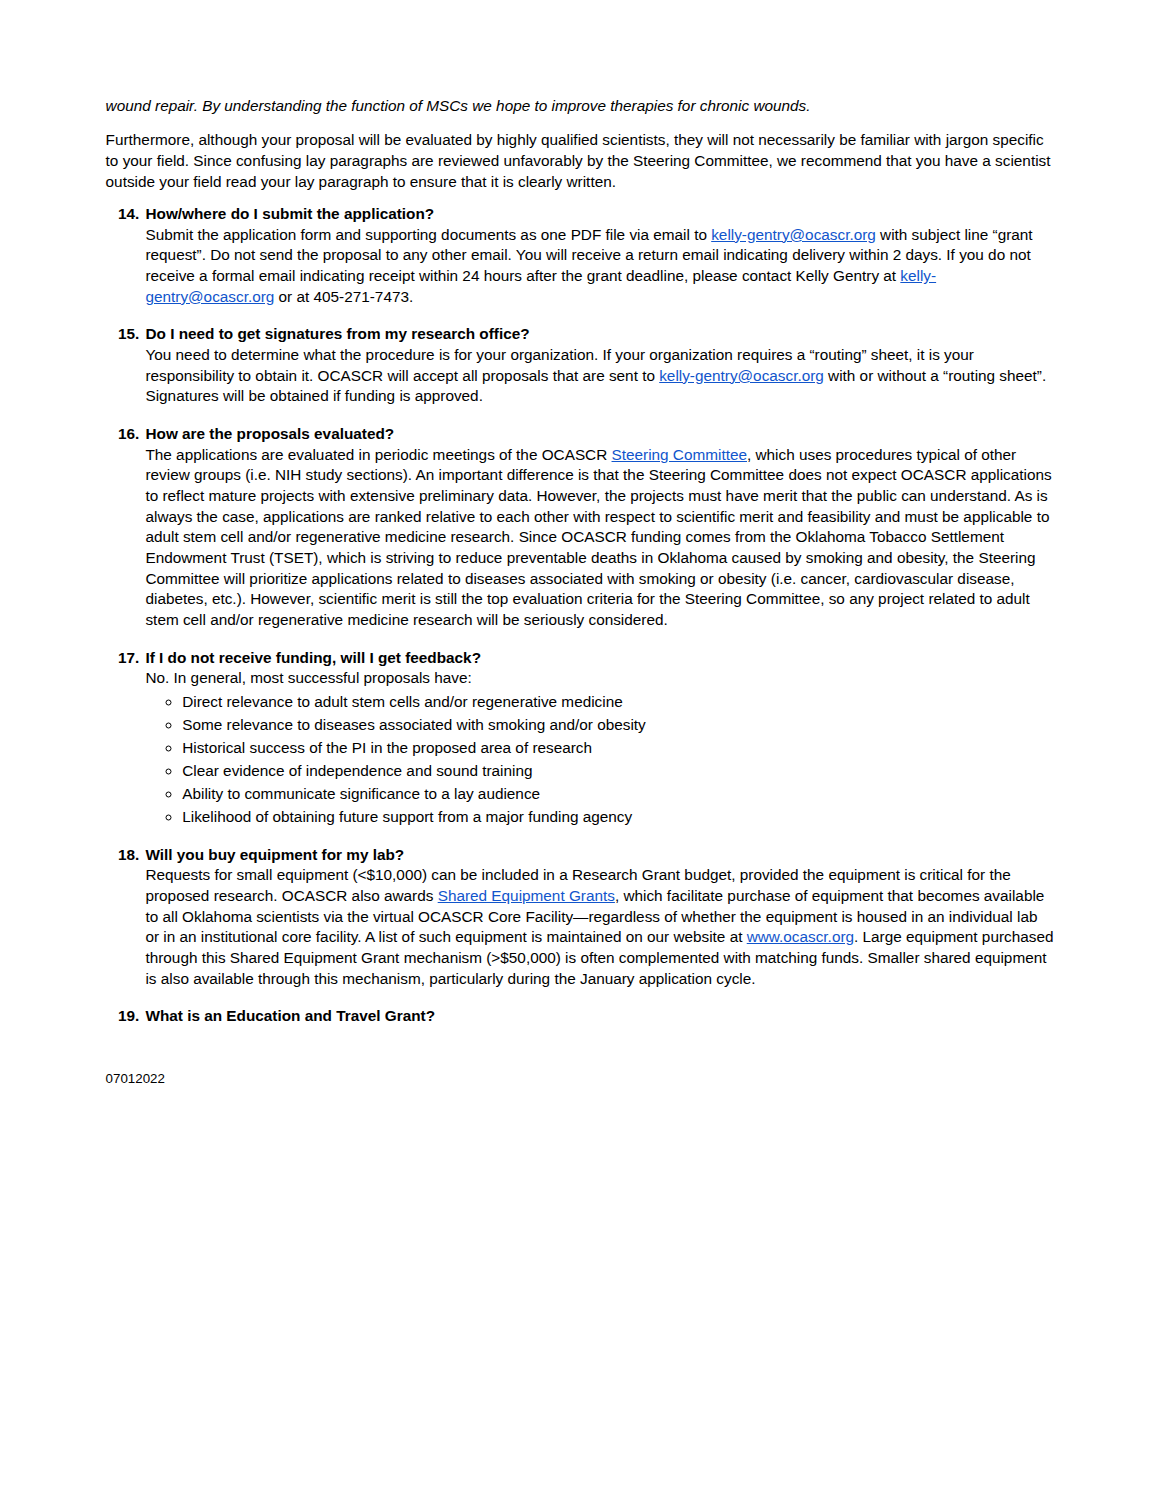wound repair. By understanding the function of MSCs we hope to improve therapies for chronic wounds.
Furthermore, although your proposal will be evaluated by highly qualified scientists, they will not necessarily be familiar with jargon specific to your field. Since confusing lay paragraphs are reviewed unfavorably by the Steering Committee, we recommend that you have a scientist outside your field read your lay paragraph to ensure that it is clearly written.
14. How/where do I submit the application? Submit the application form and supporting documents as one PDF file via email to kelly-gentry@ocascr.org with subject line “grant request”. Do not send the proposal to any other email. You will receive a return email indicating delivery within 2 days. If you do not receive a formal email indicating receipt within 24 hours after the grant deadline, please contact Kelly Gentry at kelly-gentry@ocascr.org or at 405-271-7473.
15. Do I need to get signatures from my research office? You need to determine what the procedure is for your organization. If your organization requires a “routing” sheet, it is your responsibility to obtain it. OCASCR will accept all proposals that are sent to kelly-gentry@ocascr.org with or without a “routing sheet”. Signatures will be obtained if funding is approved.
16. How are the proposals evaluated? The applications are evaluated in periodic meetings of the OCASCR Steering Committee, which uses procedures typical of other review groups (i.e. NIH study sections). An important difference is that the Steering Committee does not expect OCASCR applications to reflect mature projects with extensive preliminary data. However, the projects must have merit that the public can understand. As is always the case, applications are ranked relative to each other with respect to scientific merit and feasibility and must be applicable to adult stem cell and/or regenerative medicine research. Since OCASCR funding comes from the Oklahoma Tobacco Settlement Endowment Trust (TSET), which is striving to reduce preventable deaths in Oklahoma caused by smoking and obesity, the Steering Committee will prioritize applications related to diseases associated with smoking or obesity (i.e. cancer, cardiovascular disease, diabetes, etc.). However, scientific merit is still the top evaluation criteria for the Steering Committee, so any project related to adult stem cell and/or regenerative medicine research will be seriously considered.
17. If I do not receive funding, will I get feedback? No. In general, most successful proposals have:
Direct relevance to adult stem cells and/or regenerative medicine
Some relevance to diseases associated with smoking and/or obesity
Historical success of the PI in the proposed area of research
Clear evidence of independence and sound training
Ability to communicate significance to a lay audience
Likelihood of obtaining future support from a major funding agency
18. Will you buy equipment for my lab? Requests for small equipment (<$10,000) can be included in a Research Grant budget, provided the equipment is critical for the proposed research. OCASCR also awards Shared Equipment Grants, which facilitate purchase of equipment that becomes available to all Oklahoma scientists via the virtual OCASCR Core Facility—regardless of whether the equipment is housed in an individual lab or in an institutional core facility. A list of such equipment is maintained on our website at www.ocascr.org. Large equipment purchased through this Shared Equipment Grant mechanism (>$50,000) is often complemented with matching funds. Smaller shared equipment is also available through this mechanism, particularly during the January application cycle.
19. What is an Education and Travel Grant?
07012022